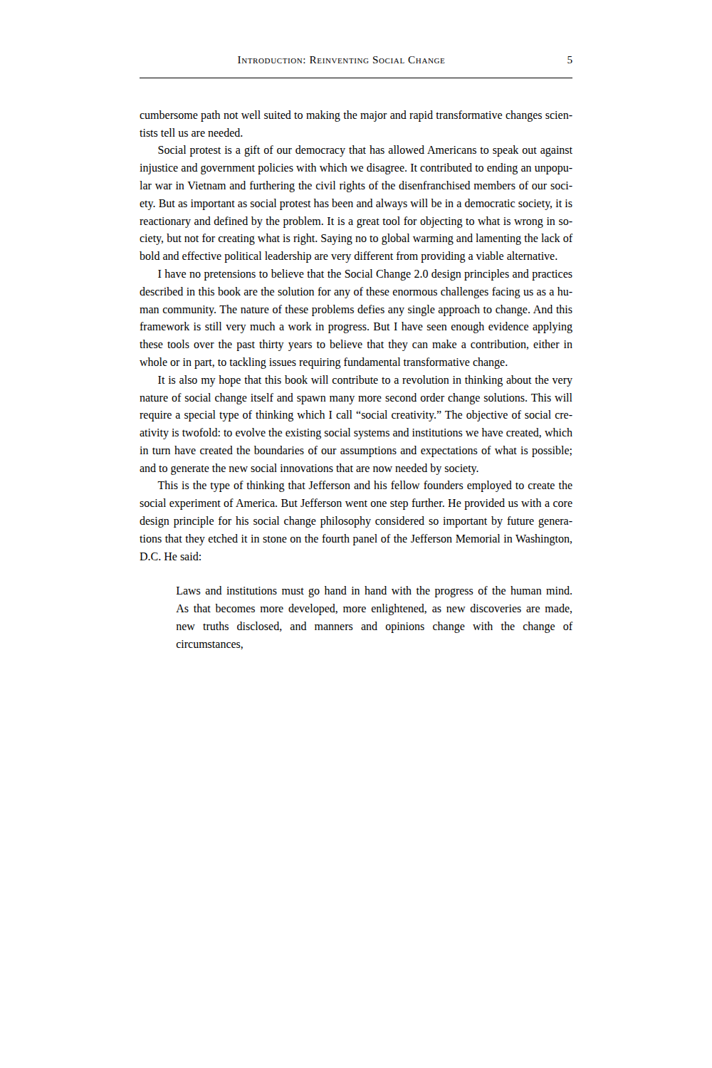Introduction: Reinventing Social Change 5
cumbersome path not well suited to making the major and rapid transformative changes scientists tell us are needed.
Social protest is a gift of our democracy that has allowed Americans to speak out against injustice and government policies with which we disagree. It contributed to ending an unpopular war in Vietnam and furthering the civil rights of the disenfranchised members of our society. But as important as social protest has been and always will be in a democratic society, it is reactionary and defined by the problem. It is a great tool for objecting to what is wrong in society, but not for creating what is right. Saying no to global warming and lamenting the lack of bold and effective political leadership are very different from providing a viable alternative.
I have no pretensions to believe that the Social Change 2.0 design principles and practices described in this book are the solution for any of these enormous challenges facing us as a human community. The nature of these problems defies any single approach to change. And this framework is still very much a work in progress. But I have seen enough evidence applying these tools over the past thirty years to believe that they can make a contribution, either in whole or in part, to tackling issues requiring fundamental transformative change.
It is also my hope that this book will contribute to a revolution in thinking about the very nature of social change itself and spawn many more second order change solutions. This will require a special type of thinking which I call “social creativity.” The objective of social creativity is twofold: to evolve the existing social systems and institutions we have created, which in turn have created the boundaries of our assumptions and expectations of what is possible; and to generate the new social innovations that are now needed by society.
This is the type of thinking that Jefferson and his fellow founders employed to create the social experiment of America. But Jefferson went one step further. He provided us with a core design principle for his social change philosophy considered so important by future generations that they etched it in stone on the fourth panel of the Jefferson Memorial in Washington, D.C. He said:
Laws and institutions must go hand in hand with the progress of the human mind. As that becomes more developed, more enlightened, as new discoveries are made, new truths disclosed, and manners and opinions change with the change of circumstances,